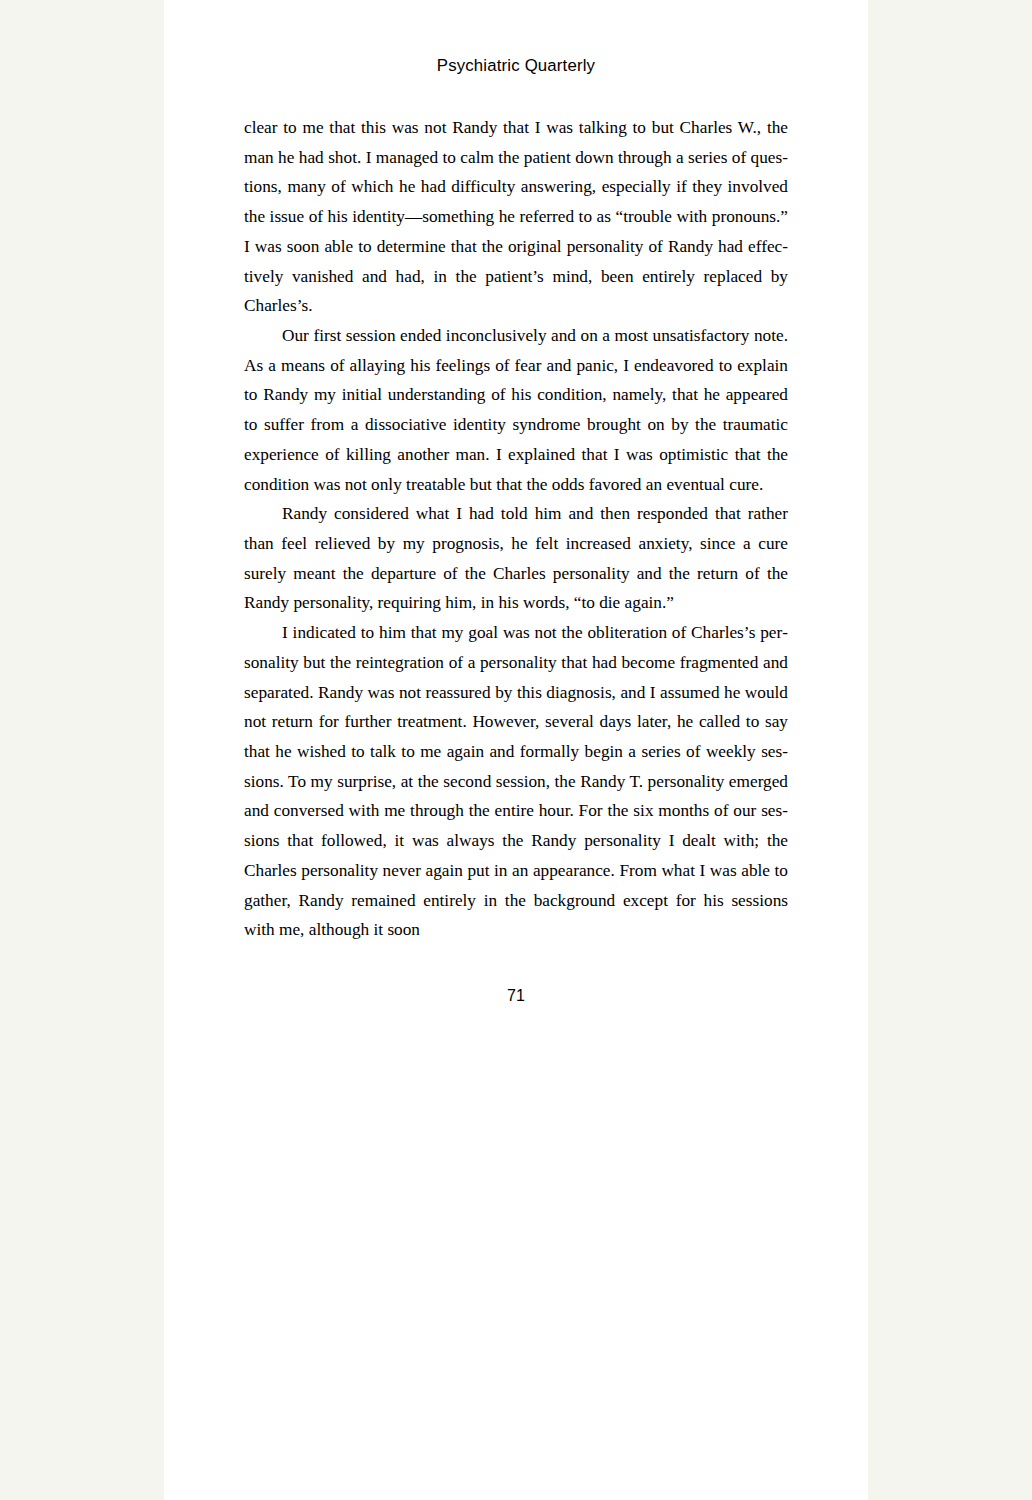Psychiatric Quarterly
clear to me that this was not Randy that I was talking to but Charles W., the man he had shot. I managed to calm the patient down through a series of questions, many of which he had difficulty answering, especially if they involved the issue of his identity—something he referred to as “trouble with pronouns.” I was soon able to determine that the original personality of Randy had effectively vanished and had, in the patient’s mind, been entirely replaced by Charles’s.
Our first session ended inconclusively and on a most unsatisfactory note. As a means of allaying his feelings of fear and panic, I endeavored to explain to Randy my initial understanding of his condition, namely, that he appeared to suffer from a dissociative identity syndrome brought on by the traumatic experience of killing another man. I explained that I was optimistic that the condition was not only treatable but that the odds favored an eventual cure.
Randy considered what I had told him and then responded that rather than feel relieved by my prognosis, he felt increased anxiety, since a cure surely meant the departure of the Charles personality and the return of the Randy personality, requiring him, in his words, “to die again.”
I indicated to him that my goal was not the obliteration of Charles’s personality but the reintegration of a personality that had become fragmented and separated. Randy was not reassured by this diagnosis, and I assumed he would not return for further treatment. However, several days later, he called to say that he wished to talk to me again and formally begin a series of weekly sessions. To my surprise, at the second session, the Randy T. personality emerged and conversed with me through the entire hour. For the six months of our sessions that followed, it was always the Randy personality I dealt with; the Charles personality never again put in an appearance. From what I was able to gather, Randy remained entirely in the background except for his sessions with me, although it soon
71